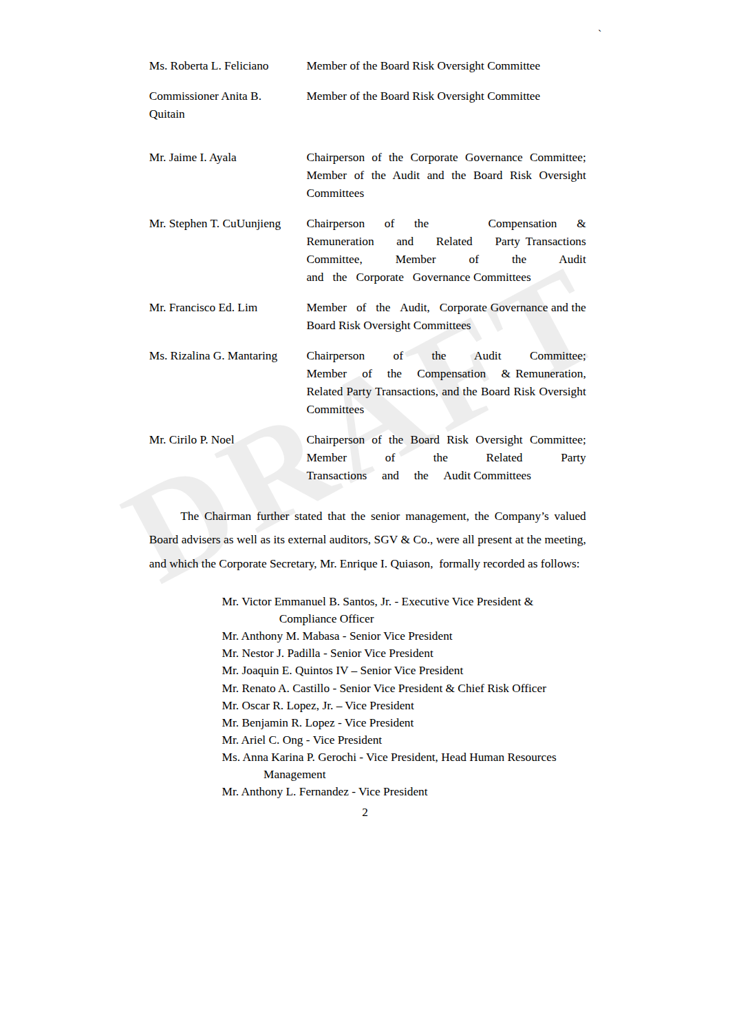`
DRAFT
| Ms. Roberta L. Feliciano | Member of the Board Risk Oversight Committee |
| Commissioner Anita B. Quitain | Member of the Board Risk Oversight Committee |
| Mr. Jaime I. Ayala | Chairperson of the Corporate Governance Committee; Member of the Audit and the Board Risk Oversight Committees |
| Mr. Stephen T. CuUunjieng | Chairperson of the Compensation & Remuneration and Related Party Transactions Committee, Member of the Audit and the Corporate Governance Committees |
| Mr. Francisco Ed. Lim | Member of the Audit, Corporate Governance and the Board Risk Oversight Committees |
| Ms. Rizalina G. Mantaring | Chairperson of the Audit Committee; Member of the Compensation & Remuneration, Related Party Transactions, and the Board Risk Oversight Committees |
| Mr. Cirilo P. Noel | Chairperson of the Board Risk Oversight Committee; Member of the Related Party Transactions and the Audit Committees |
The Chairman further stated that the senior management, the Company’s valued Board advisers as well as its external auditors, SGV & Co., were all present at the meeting, and which the Corporate Secretary, Mr. Enrique I. Quiason, formally recorded as follows:
Mr. Victor Emmanuel B. Santos, Jr. - Executive Vice President &
Compliance Officer
Mr. Anthony M. Mabasa - Senior Vice President
Mr. Nestor J. Padilla - Senior Vice President
Mr. Joaquin E. Quintos IV – Senior Vice President
Mr. Renato A. Castillo - Senior Vice President & Chief Risk Officer
Mr. Oscar R. Lopez, Jr. – Vice President
Mr. Benjamin R. Lopez - Vice President
Mr. Ariel C. Ong - Vice President
Ms. Anna Karina P. Gerochi - Vice President, Head Human Resources
Management
Mr. Anthony L. Fernandez - Vice President
2